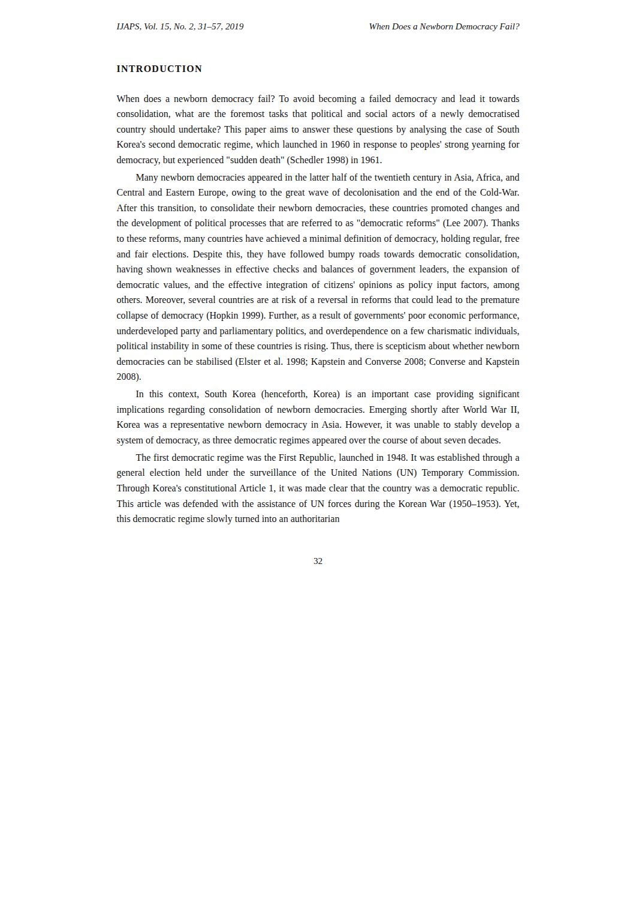IJAPS, Vol. 15, No. 2, 31–57, 2019 When Does a Newborn Democracy Fail?
Introduction
When does a newborn democracy fail? To avoid becoming a failed democracy and lead it towards consolidation, what are the foremost tasks that political and social actors of a newly democratised country should undertake? This paper aims to answer these questions by analysing the case of South Korea's second democratic regime, which launched in 1960 in response to peoples' strong yearning for democracy, but experienced "sudden death" (Schedler 1998) in 1961.
Many newborn democracies appeared in the latter half of the twentieth century in Asia, Africa, and Central and Eastern Europe, owing to the great wave of decolonisation and the end of the Cold-War. After this transition, to consolidate their newborn democracies, these countries promoted changes and the development of political processes that are referred to as "democratic reforms" (Lee 2007). Thanks to these reforms, many countries have achieved a minimal definition of democracy, holding regular, free and fair elections. Despite this, they have followed bumpy roads towards democratic consolidation, having shown weaknesses in effective checks and balances of government leaders, the expansion of democratic values, and the effective integration of citizens' opinions as policy input factors, among others. Moreover, several countries are at risk of a reversal in reforms that could lead to the premature collapse of democracy (Hopkin 1999). Further, as a result of governments' poor economic performance, underdeveloped party and parliamentary politics, and overdependence on a few charismatic individuals, political instability in some of these countries is rising. Thus, there is scepticism about whether newborn democracies can be stabilised (Elster et al. 1998; Kapstein and Converse 2008; Converse and Kapstein 2008).
In this context, South Korea (henceforth, Korea) is an important case providing significant implications regarding consolidation of newborn democracies. Emerging shortly after World War II, Korea was a representative newborn democracy in Asia. However, it was unable to stably develop a system of democracy, as three democratic regimes appeared over the course of about seven decades.
The first democratic regime was the First Republic, launched in 1948. It was established through a general election held under the surveillance of the United Nations (UN) Temporary Commission. Through Korea's constitutional Article 1, it was made clear that the country was a democratic republic. This article was defended with the assistance of UN forces during the Korean War (1950–1953). Yet, this democratic regime slowly turned into an authoritarian
32